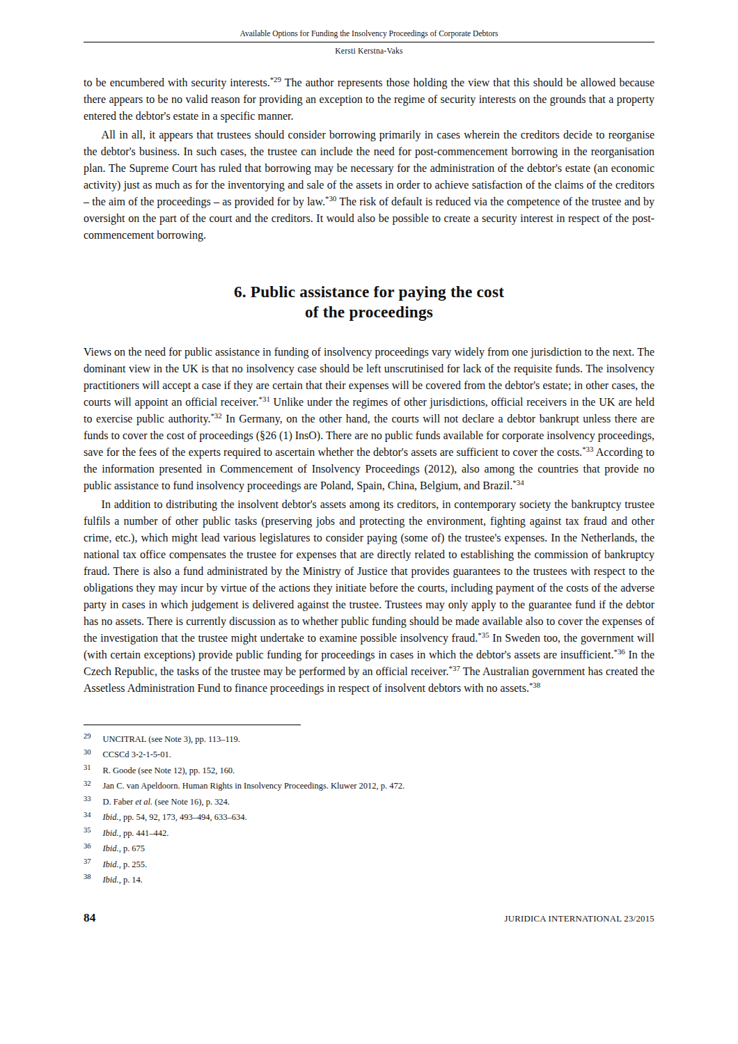Available Options for Funding the Insolvency Proceedings of Corporate Debtors Kersti Kerstna-Vaks
to be encumbered with security interests.*29 The author represents those holding the view that this should be allowed because there appears to be no valid reason for providing an exception to the regime of security interests on the grounds that a property entered the debtor's estate in a specific manner.
All in all, it appears that trustees should consider borrowing primarily in cases wherein the creditors decide to reorganise the debtor's business. In such cases, the trustee can include the need for post-commencement borrowing in the reorganisation plan. The Supreme Court has ruled that borrowing may be necessary for the administration of the debtor's estate (an economic activity) just as much as for the inventorying and sale of the assets in order to achieve satisfaction of the claims of the creditors – the aim of the proceedings – as provided for by law.*30 The risk of default is reduced via the competence of the trustee and by oversight on the part of the court and the creditors. It would also be possible to create a security interest in respect of the post-commencement borrowing.
6. Public assistance for paying the cost
of the proceedings
Views on the need for public assistance in funding of insolvency proceedings vary widely from one jurisdiction to the next. The dominant view in the UK is that no insolvency case should be left unscrutinised for lack of the requisite funds. The insolvency practitioners will accept a case if they are certain that their expenses will be covered from the debtor's estate; in other cases, the courts will appoint an official receiver.*31 Unlike under the regimes of other jurisdictions, official receivers in the UK are held to exercise public authority.*32 In Germany, on the other hand, the courts will not declare a debtor bankrupt unless there are funds to cover the cost of proceedings (§26 (1) InsO). There are no public funds available for corporate insolvency proceedings, save for the fees of the experts required to ascertain whether the debtor's assets are sufficient to cover the costs.*33 According to the information presented in Commencement of Insolvency Proceedings (2012), also among the countries that provide no public assistance to fund insolvency proceedings are Poland, Spain, China, Belgium, and Brazil.*34
In addition to distributing the insolvent debtor's assets among its creditors, in contemporary society the bankruptcy trustee fulfils a number of other public tasks (preserving jobs and protecting the environment, fighting against tax fraud and other crime, etc.), which might lead various legislatures to consider paying (some of) the trustee's expenses. In the Netherlands, the national tax office compensates the trustee for expenses that are directly related to establishing the commission of bankruptcy fraud. There is also a fund administrated by the Ministry of Justice that provides guarantees to the trustees with respect to the obligations they may incur by virtue of the actions they initiate before the courts, including payment of the costs of the adverse party in cases in which judgement is delivered against the trustee. Trustees may only apply to the guarantee fund if the debtor has no assets. There is currently discussion as to whether public funding should be made available also to cover the expenses of the investigation that the trustee might undertake to examine possible insolvency fraud.*35 In Sweden too, the government will (with certain exceptions) provide public funding for proceedings in cases in which the debtor's assets are insufficient.*36 In the Czech Republic, the tasks of the trustee may be performed by an official receiver.*37 The Australian government has created the Assetless Administration Fund to finance proceedings in respect of insolvent debtors with no assets.*38
UNCITRAL (see Note 3), pp. 113–119.
CCSCd 3-2-1-5-01.
R. Goode (see Note 12), pp. 152, 160.
Jan C. van Apeldoorn. Human Rights in Insolvency Proceedings. Kluwer 2012, p. 472.
D. Faber et al. (see Note 16), p. 324.
Ibid., pp. 54, 92, 173, 493–494, 633–634.
Ibid., pp. 441–442.
Ibid., p. 675
Ibid., p. 255.
Ibid., p. 14.
84 JURIDICA INTERNATIONAL 23/2015